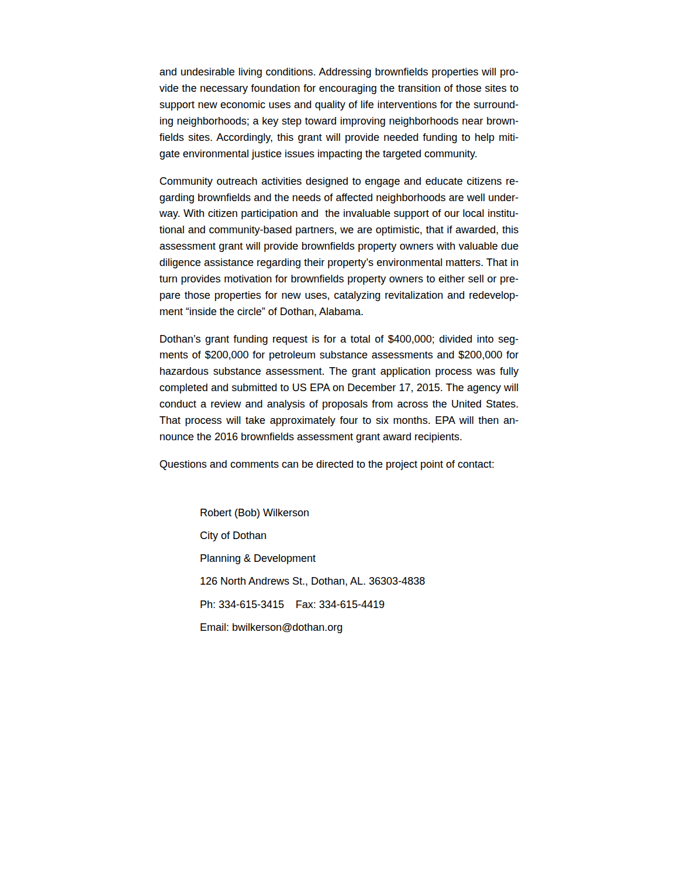and undesirable living conditions. Addressing brownfields properties will provide the necessary foundation for encouraging the transition of those sites to support new economic uses and quality of life interventions for the surrounding neighborhoods; a key step toward improving neighborhoods near brownfields sites. Accordingly, this grant will provide needed funding to help mitigate environmental justice issues impacting the targeted community.
Community outreach activities designed to engage and educate citizens regarding brownfields and the needs of affected neighborhoods are well underway. With citizen participation and the invaluable support of our local institutional and community-based partners, we are optimistic, that if awarded, this assessment grant will provide brownfields property owners with valuable due diligence assistance regarding their property’s environmental matters. That in turn provides motivation for brownfields property owners to either sell or prepare those properties for new uses, catalyzing revitalization and redevelopment “inside the circle” of Dothan, Alabama.
Dothan’s grant funding request is for a total of $400,000; divided into segments of $200,000 for petroleum substance assessments and $200,000 for hazardous substance assessment. The grant application process was fully completed and submitted to US EPA on December 17, 2015. The agency will conduct a review and analysis of proposals from across the United States. That process will take approximately four to six months. EPA will then announce the 2016 brownfields assessment grant award recipients.
Questions and comments can be directed to the project point of contact:
Robert (Bob) Wilkerson
City of Dothan
Planning & Development
126 North Andrews St., Dothan, AL. 36303-4838
Ph: 334-615-3415 Fax: 334-615-4419
Email: bwilkerson@dothan.org